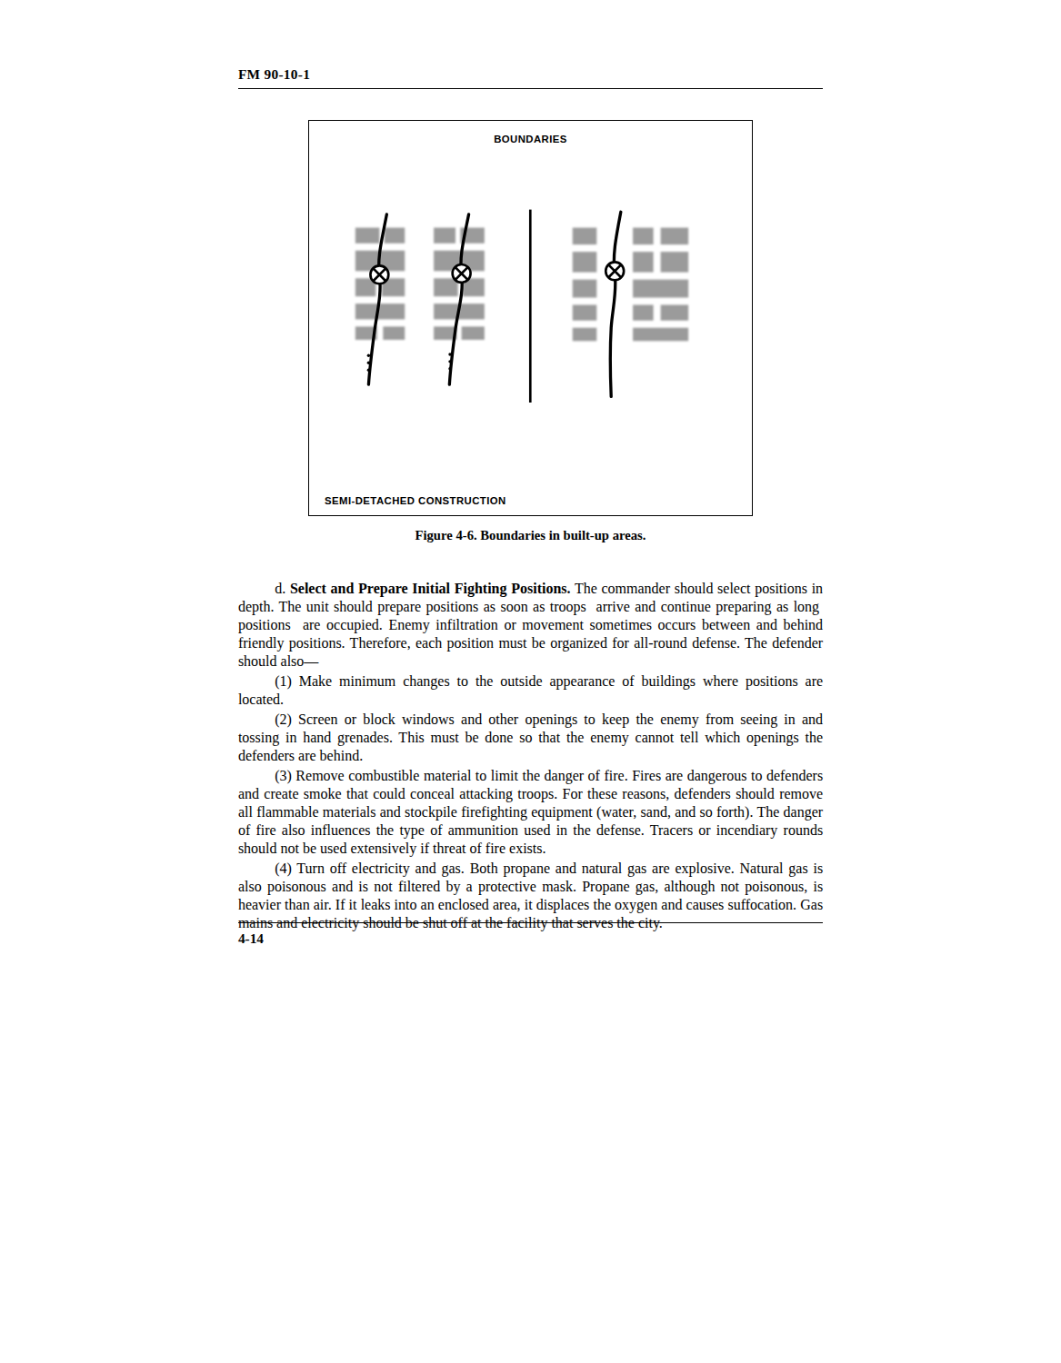FM 90-10-1
BOUNDARIES
SEMI-DETACHED CONSTRUCTION
Figure 4-6. Boundaries in built-up areas.
d. Select and Prepare Initial Fighting Positions. The commander should select positions in depth. The unit should prepare positions as soon as troops arrive and continue preparing as long positions are occupied. Enemy infiltration or movement sometimes occurs between and behind friendly positions. Therefore, each position must be organized for all-round defense. The defender should also—
(1) Make minimum changes to the outside appearance of buildings where positions are located.
(2) Screen or block windows and other openings to keep the enemy from seeing in and tossing in hand grenades. This must be done so that the enemy cannot tell which openings the defenders are behind.
(3) Remove combustible material to limit the danger of fire. Fires are dangerous to defenders and create smoke that could conceal attacking troops. For these reasons, defenders should remove all flammable materials and stockpile firefighting equipment (water, sand, and so forth). The danger of fire also influences the type of ammunition used in the defense. Tracers or incendiary rounds should not be used extensively if threat of fire exists.
(4) Turn off electricity and gas. Both propane and natural gas are explosive. Natural gas is also poisonous and is not filtered by a protective mask. Propane gas, although not poisonous, is heavier than air. If it leaks into an enclosed area, it displaces the oxygen and causes suffocation. Gas mains and electricity should be shut off at the facility that serves the city.
4-14